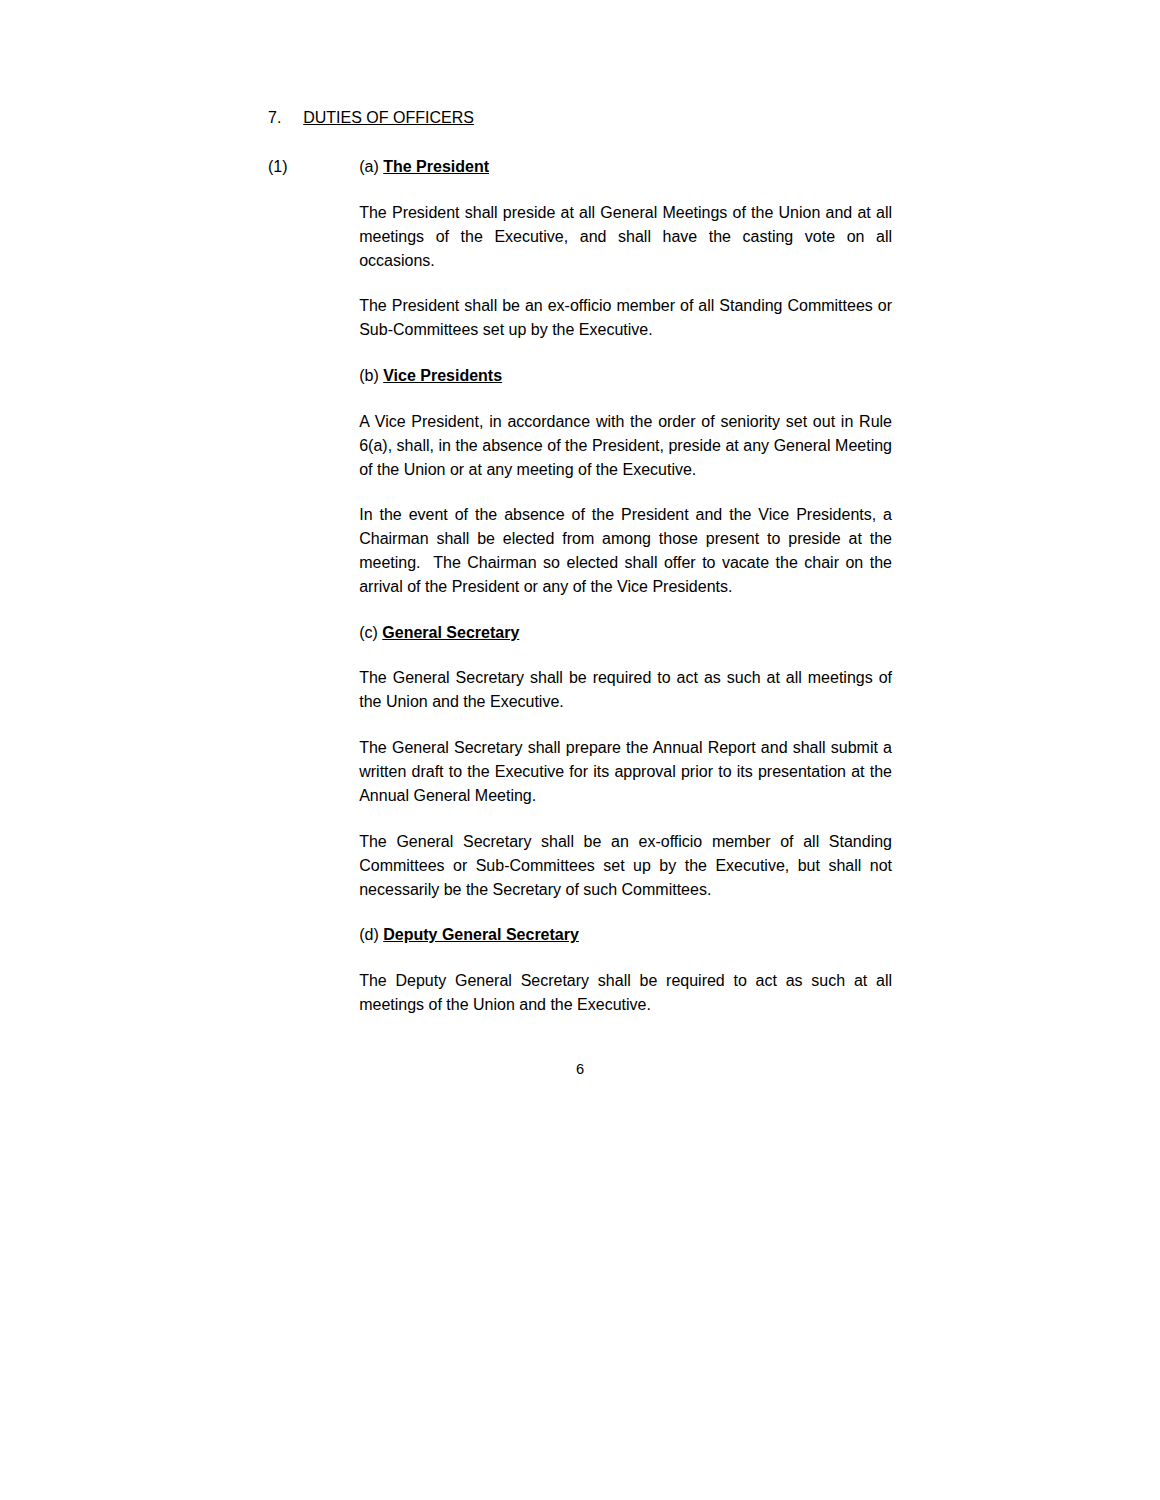7. DUTIES OF OFFICERS
(1)
(a) The President
The President shall preside at all General Meetings of the Union and at all meetings of the Executive, and shall have the casting vote on all occasions.
The President shall be an ex-officio member of all Standing Committees or Sub-Committees set up by the Executive.
(b) Vice Presidents
A Vice President, in accordance with the order of seniority set out in Rule 6(a), shall, in the absence of the President, preside at any General Meeting of the Union or at any meeting of the Executive.
In the event of the absence of the President and the Vice Presidents, a Chairman shall be elected from among those present to preside at the meeting. The Chairman so elected shall offer to vacate the chair on the arrival of the President or any of the Vice Presidents.
(c) General Secretary
The General Secretary shall be required to act as such at all meetings of the Union and the Executive.
The General Secretary shall prepare the Annual Report and shall submit a written draft to the Executive for its approval prior to its presentation at the Annual General Meeting.
The General Secretary shall be an ex-officio member of all Standing Committees or Sub-Committees set up by the Executive, but shall not necessarily be the Secretary of such Committees.
(d) Deputy General Secretary
The Deputy General Secretary shall be required to act as such at all meetings of the Union and the Executive.
6